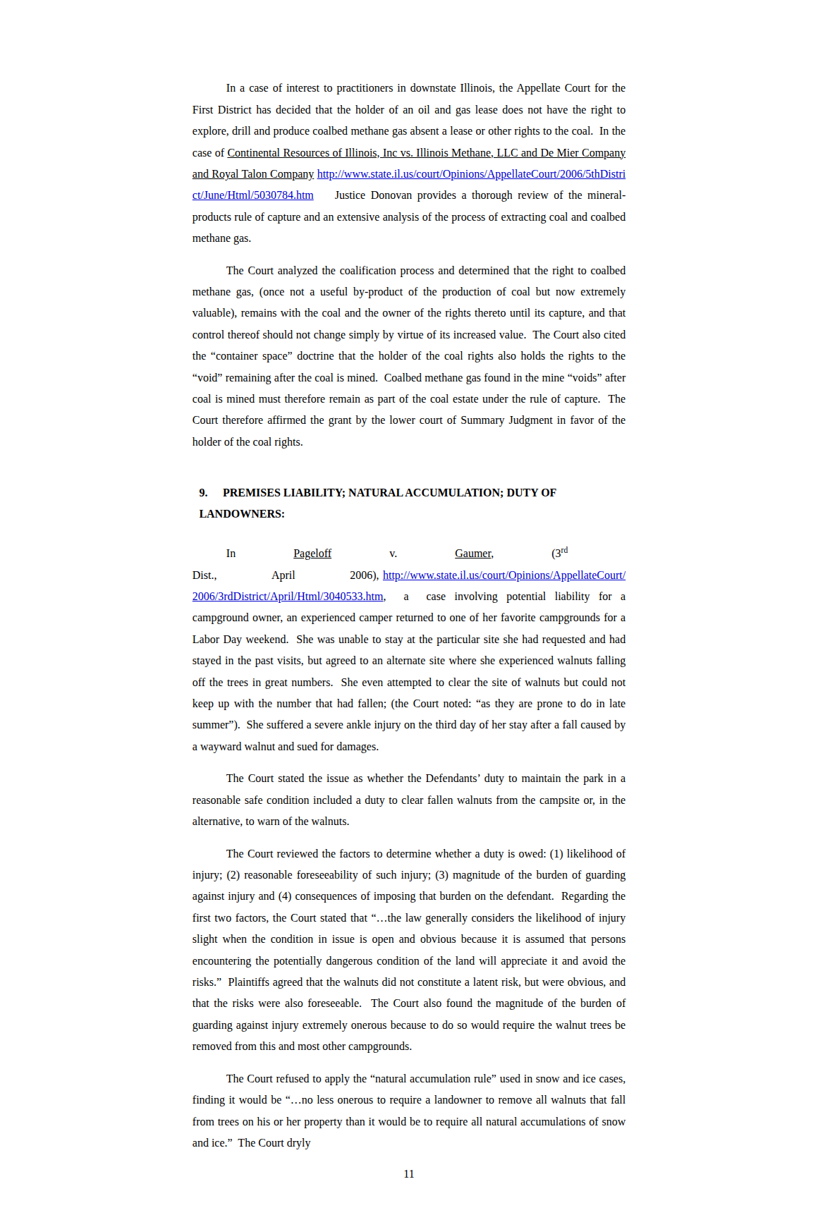In a case of interest to practitioners in downstate Illinois, the Appellate Court for the First District has decided that the holder of an oil and gas lease does not have the right to explore, drill and produce coalbed methane gas absent a lease or other rights to the coal. In the case of Continental Resources of Illinois, Inc vs. Illinois Methane, LLC and De Mier Company and Royal Talon Company http://www.state.il.us/court/Opinions/AppellateCourt/2006/5thDistrict/June/Html/5030784.htm Justice Donovan provides a thorough review of the mineral-products rule of capture and an extensive analysis of the process of extracting coal and coalbed methane gas.
The Court analyzed the coalification process and determined that the right to coalbed methane gas, (once not a useful by-product of the production of coal but now extremely valuable), remains with the coal and the owner of the rights thereto until its capture, and that control thereof should not change simply by virtue of its increased value. The Court also cited the “container space” doctrine that the holder of the coal rights also holds the rights to the “void” remaining after the coal is mined. Coalbed methane gas found in the mine “voids” after coal is mined must therefore remain as part of the coal estate under the rule of capture. The Court therefore affirmed the grant by the lower court of Summary Judgment in favor of the holder of the coal rights.
9. Premises Liability; Natural Accumulation; Duty of Landowners:
In Pageloff v. Gaumer, (3rd Dist., April 2006), http://www.state.il.us/court/Opinions/AppellateCourt/2006/3rdDistrict/April/Html/3040533.htm, a case involving potential liability for a campground owner, an experienced camper returned to one of her favorite campgrounds for a Labor Day weekend. She was unable to stay at the particular site she had requested and had stayed in the past visits, but agreed to an alternate site where she experienced walnuts falling off the trees in great numbers. She even attempted to clear the site of walnuts but could not keep up with the number that had fallen; (the Court noted: “as they are prone to do in late summer”). She suffered a severe ankle injury on the third day of her stay after a fall caused by a wayward walnut and sued for damages.
The Court stated the issue as whether the Defendants’ duty to maintain the park in a reasonable safe condition included a duty to clear fallen walnuts from the campsite or, in the alternative, to warn of the walnuts.
The Court reviewed the factors to determine whether a duty is owed: (1) likelihood of injury; (2) reasonable foreseeability of such injury; (3) magnitude of the burden of guarding against injury and (4) consequences of imposing that burden on the defendant. Regarding the first two factors, the Court stated that “…the law generally considers the likelihood of injury slight when the condition in issue is open and obvious because it is assumed that persons encountering the potentially dangerous condition of the land will appreciate it and avoid the risks.” Plaintiffs agreed that the walnuts did not constitute a latent risk, but were obvious, and that the risks were also foreseeable. The Court also found the magnitude of the burden of guarding against injury extremely onerous because to do so would require the walnut trees be removed from this and most other campgrounds.
The Court refused to apply the “natural accumulation rule” used in snow and ice cases, finding it would be “…no less onerous to require a landowner to remove all walnuts that fall from trees on his or her property than it would be to require all natural accumulations of snow and ice.” The Court dryly
11